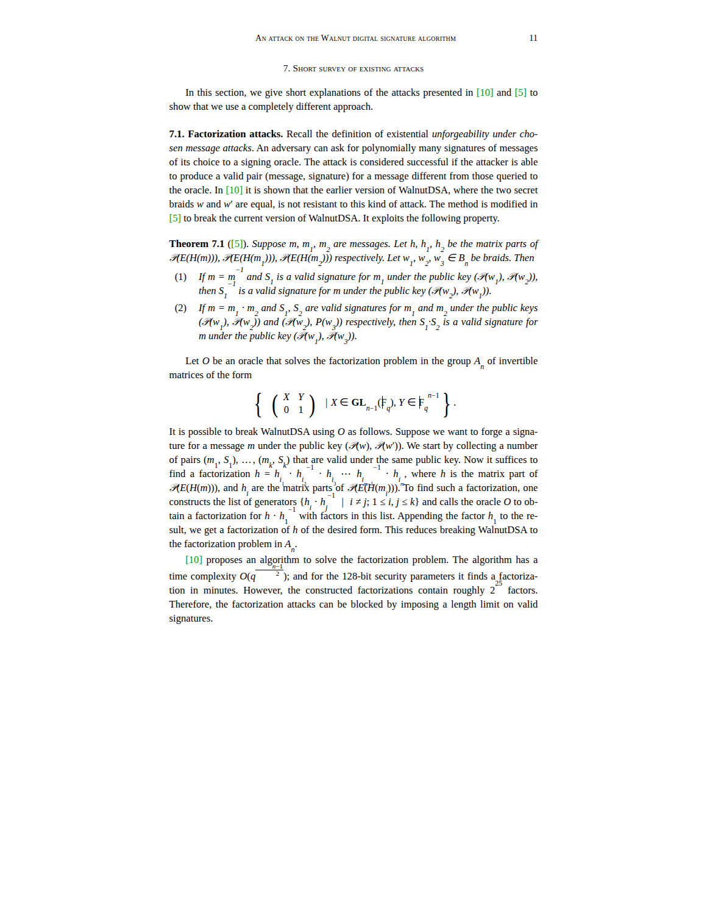An attack on the Walnut digital signature algorithm 11
7. Short survey of existing attacks
In this section, we give short explanations of the attacks presented in [10] and [5] to show that we use a completely different approach.
7.1. Factorization attacks. Recall the definition of existential unforgeability under chosen message attacks. An adversary can ask for polynomially many signatures of messages of its choice to a signing oracle. The attack is considered successful if the attacker is able to produce a valid pair (message, signature) for a message different from those queried to the oracle. In [10] it is shown that the earlier version of WalnutDSA, where the two secret braids w and w′ are equal, is not resistant to this kind of attack. The method is modified in [5] to break the current version of WalnutDSA. It exploits the following property.
Theorem 7.1 ([5]). Suppose m, m1, m2 are messages. Let h, h1, h2 be the matrix parts of 𝒫(E(H(m))), 𝒫(E(H(m1))), 𝒫(E(H(m2))) respectively. Let w1, w2, w3 ∈ Bn be braids. Then
(1) If m = m−1 and S1 is a valid signature for m1 under the public key (𝒫(w1), 𝒫(w2)), then S1−1 is a valid signature for m under the public key (𝒫(w2), 𝒫(w1)).
(2) If m = m1 · m2 and S1, S2 are valid signatures for m1 and m2 under the public keys (𝒫(w1), 𝒫(w2)) and (𝒫(w2), P(w3)) respectively, then S1·S2 is a valid signature for m under the public key (𝒫(w1), 𝒫(w3)).
Let O be an oracle that solves the factorization problem in the group An of invertible matrices of the form
{(
| X | Y |
| 0 | 1 |
)|X ∈ GLn−1(q), Y ∈ qn−1}.
It is possible to break WalnutDSA using O as follows. Suppose we want to forge a signature for a message m under the public key (𝒫(w), 𝒫(w′)). We start by collecting a number of pairs (m1, S1), …, (mk, Sk) that are valid under the same public key. Now it suffices to find a factorization h = hi1 · hi2−1 · hi3 ⋯ him−1−1 · him, where h is the matrix part of 𝒫(E(H(m))), and hi are the matrix parts of 𝒫(E(H(mi))). To find such a factorization, one constructs the list of generators {hi · hj−1 | i ≠ j; 1 ≤ i, j ≤ k} and calls the oracle O to obtain a factorization for h · h1−1 with factors in this list. Appending the factor h1 to the result, we get a factorization of h of the desired form. This reduces breaking WalnutDSA to the factorization problem in An.
[10] proposes an algorithm to solve the factorization problem. The algorithm has a time complexity O(qn−12); and for the 128-bit security parameters it finds a factorization in minutes. However, the constructed factorizations contain roughly 225 factors. Therefore, the factorization attacks can be blocked by imposing a length limit on valid signatures.